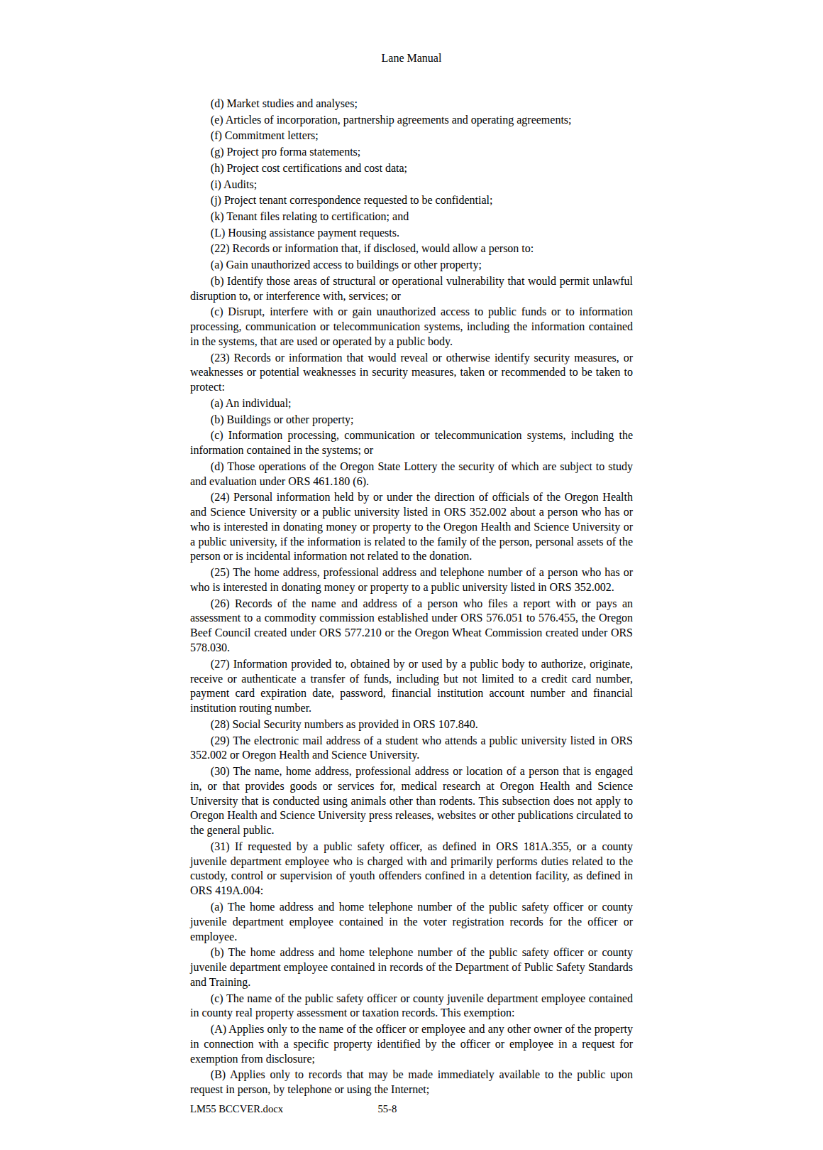Lane Manual
(d) Market studies and analyses;
(e) Articles of incorporation, partnership agreements and operating agreements;
(f) Commitment letters;
(g) Project pro forma statements;
(h) Project cost certifications and cost data;
(i) Audits;
(j) Project tenant correspondence requested to be confidential;
(k) Tenant files relating to certification; and
(L) Housing assistance payment requests.
(22) Records or information that, if disclosed, would allow a person to:
(a) Gain unauthorized access to buildings or other property;
(b) Identify those areas of structural or operational vulnerability that would permit unlawful disruption to, or interference with, services; or
(c) Disrupt, interfere with or gain unauthorized access to public funds or to information processing, communication or telecommunication systems, including the information contained in the systems, that are used or operated by a public body.
(23) Records or information that would reveal or otherwise identify security measures, or weaknesses or potential weaknesses in security measures, taken or recommended to be taken to protect:
(a) An individual;
(b) Buildings or other property;
(c) Information processing, communication or telecommunication systems, including the information contained in the systems; or
(d) Those operations of the Oregon State Lottery the security of which are subject to study and evaluation under ORS 461.180 (6).
(24) Personal information held by or under the direction of officials of the Oregon Health and Science University or a public university listed in ORS 352.002 about a person who has or who is interested in donating money or property to the Oregon Health and Science University or a public university, if the information is related to the family of the person, personal assets of the person or is incidental information not related to the donation.
(25) The home address, professional address and telephone number of a person who has or who is interested in donating money or property to a public university listed in ORS 352.002.
(26) Records of the name and address of a person who files a report with or pays an assessment to a commodity commission established under ORS 576.051 to 576.455, the Oregon Beef Council created under ORS 577.210 or the Oregon Wheat Commission created under ORS 578.030.
(27) Information provided to, obtained by or used by a public body to authorize, originate, receive or authenticate a transfer of funds, including but not limited to a credit card number, payment card expiration date, password, financial institution account number and financial institution routing number.
(28) Social Security numbers as provided in ORS 107.840.
(29) The electronic mail address of a student who attends a public university listed in ORS 352.002 or Oregon Health and Science University.
(30) The name, home address, professional address or location of a person that is engaged in, or that provides goods or services for, medical research at Oregon Health and Science University that is conducted using animals other than rodents. This subsection does not apply to Oregon Health and Science University press releases, websites or other publications circulated to the general public.
(31) If requested by a public safety officer, as defined in ORS 181A.355, or a county juvenile department employee who is charged with and primarily performs duties related to the custody, control or supervision of youth offenders confined in a detention facility, as defined in ORS 419A.004:
(a) The home address and home telephone number of the public safety officer or county juvenile department employee contained in the voter registration records for the officer or employee.
(b) The home address and home telephone number of the public safety officer or county juvenile department employee contained in records of the Department of Public Safety Standards and Training.
(c) The name of the public safety officer or county juvenile department employee contained in county real property assessment or taxation records. This exemption:
(A) Applies only to the name of the officer or employee and any other owner of the property in connection with a specific property identified by the officer or employee in a request for exemption from disclosure;
(B) Applies only to records that may be made immediately available to the public upon request in person, by telephone or using the Internet;
LM55 BCCVER.docx 55-8